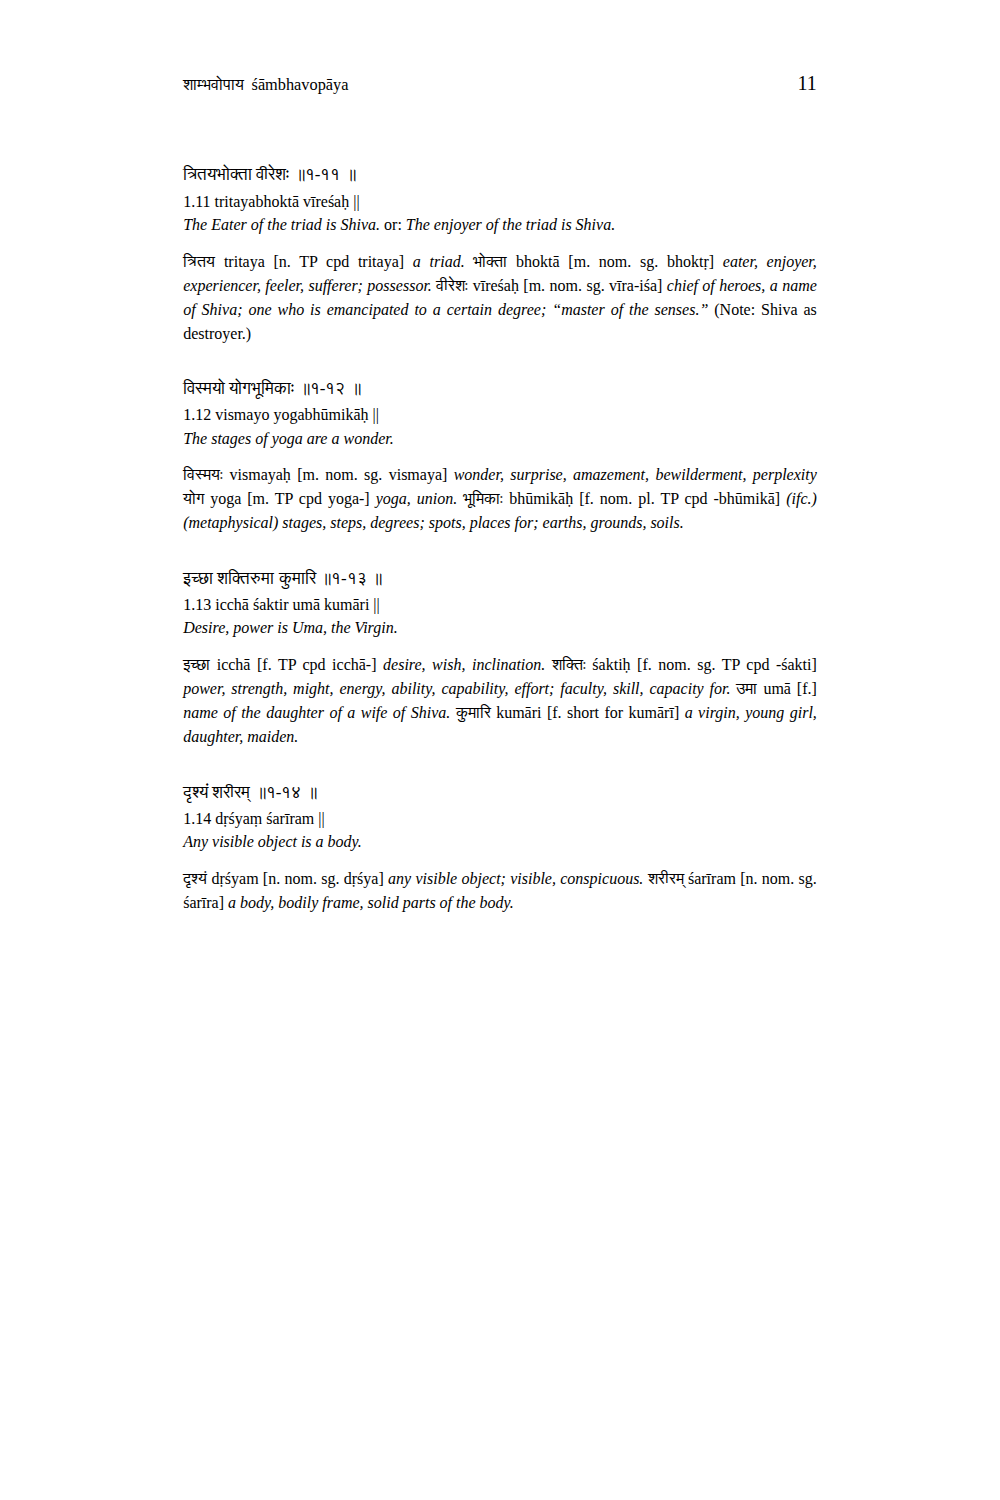शाम्भवोपायśāmbhavopāya 11
त्रितयभोक्ता वीरेशः ॥१-११ ॥
1.11 tritayabhoktā vīreśaḥ ||
The Eater of the triad is Shiva. or: The enjoyer of the triad is Shiva.
त्रितय tritaya [n. TP cpd tritaya] a triad. भोक्ता bhoktā [m. nom. sg. bhoktṛ] eater, enjoyer, experiencer, feeler, sufferer; possessor. वीरेशः vīreśaḥ [m. nom. sg. vīra-iśa] chief of heroes, a name of Shiva; one who is emancipated to a certain degree; “master of the senses.” (Note: Shiva as destroyer.)
विस्मयो योगभूमिकाः ॥१-१२ ॥
1.12 vismayo yogabhūmikāḥ ||
The stages of yoga are a wonder.
विस्मयः vismayaḥ [m. nom. sg. vismaya] wonder, surprise, amazement, bewilderment, perplexity योग yoga [m. TP cpd yoga-] yoga, union. भूमिकाः bhūmikāḥ [f. nom. pl. TP cpd -bhūmikā] (ifc.) (metaphysical) stages, steps, degrees; spots, places for; earths, grounds, soils.
इच्छा शक्तिरुमा कुमारि ॥१-१३ ॥
1.13 icchā śaktir umā kumāri ||
Desire, power is Uma, the Virgin.
इच्छा icchā [f. TP cpd icchā-] desire, wish, inclination. शक्तिः śaktiḥ [f. nom. sg. TP cpd -śakti] power, strength, might, energy, ability, capability, effort; faculty, skill, capacity for. उमा umā [f.] name of the daughter of a wife of Shiva. कुमारि kumāri [f. short for kumārī] a virgin, young girl, daughter, maiden.
दृश्यं शरीरम् ॥१-१४ ॥
1.14 dṛśyaṃ śarīram ||
Any visible object is a body.
दृश्यं dṛśyam [n. nom. sg. dṛśya] any visible object; visible, conspicuous. शरीरम् śarīram [n. nom. sg. śarīra] a body, bodily frame, solid parts of the body.